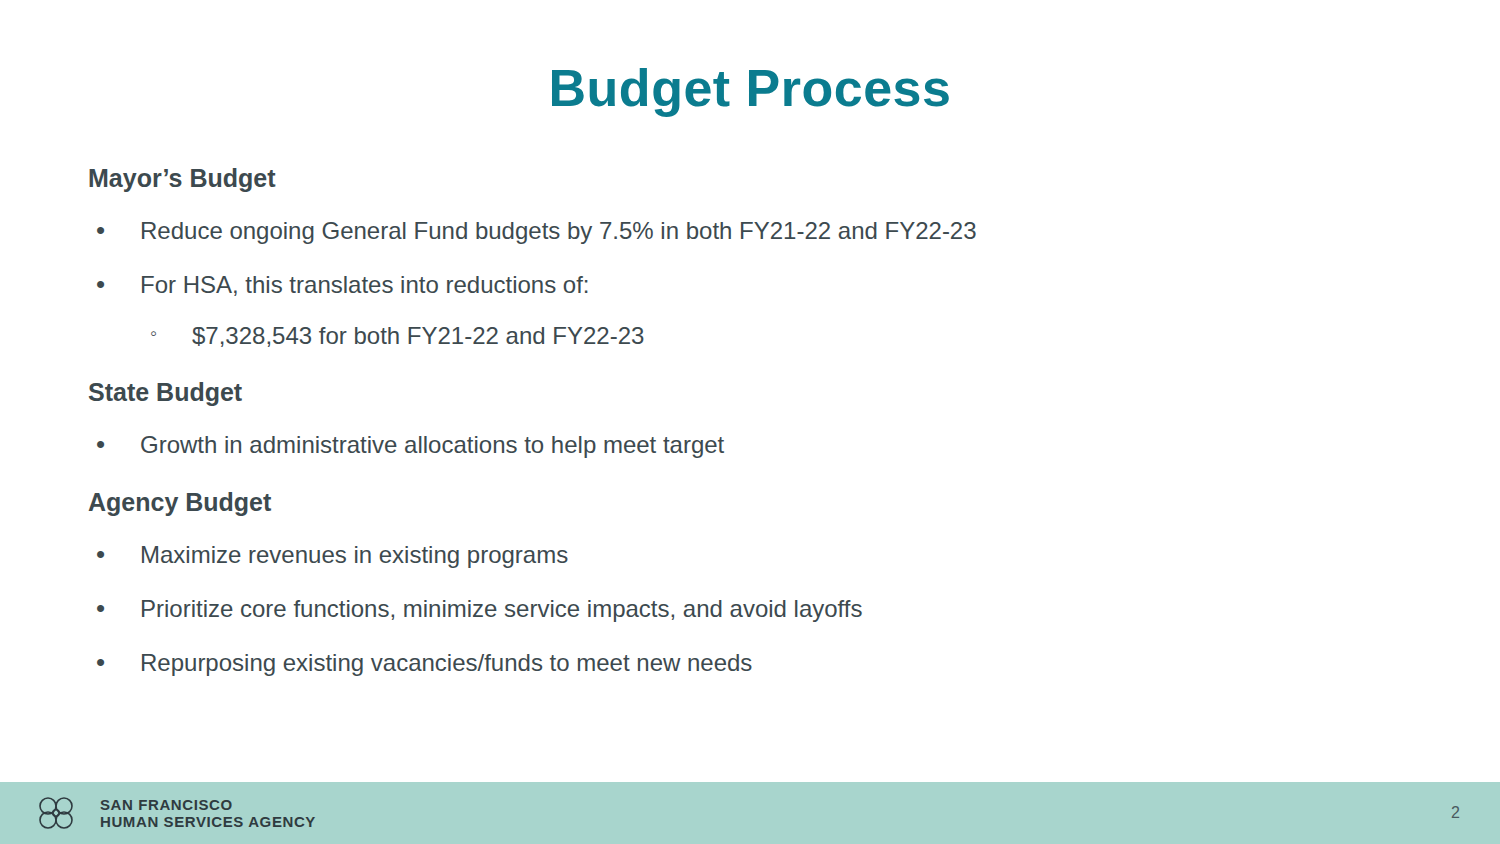Budget Process
Mayor’s Budget
Reduce ongoing General Fund budgets by 7.5% in both FY21-22 and FY22-23
For HSA, this translates into reductions of:
$7,328,543 for both FY21-22 and FY22-23
State Budget
Growth in administrative allocations to help meet target
Agency Budget
Maximize revenues in existing programs
Prioritize core functions, minimize service impacts, and avoid layoffs
Repurposing existing vacancies/funds to meet new needs
San Francisco
Human Services Agency
2